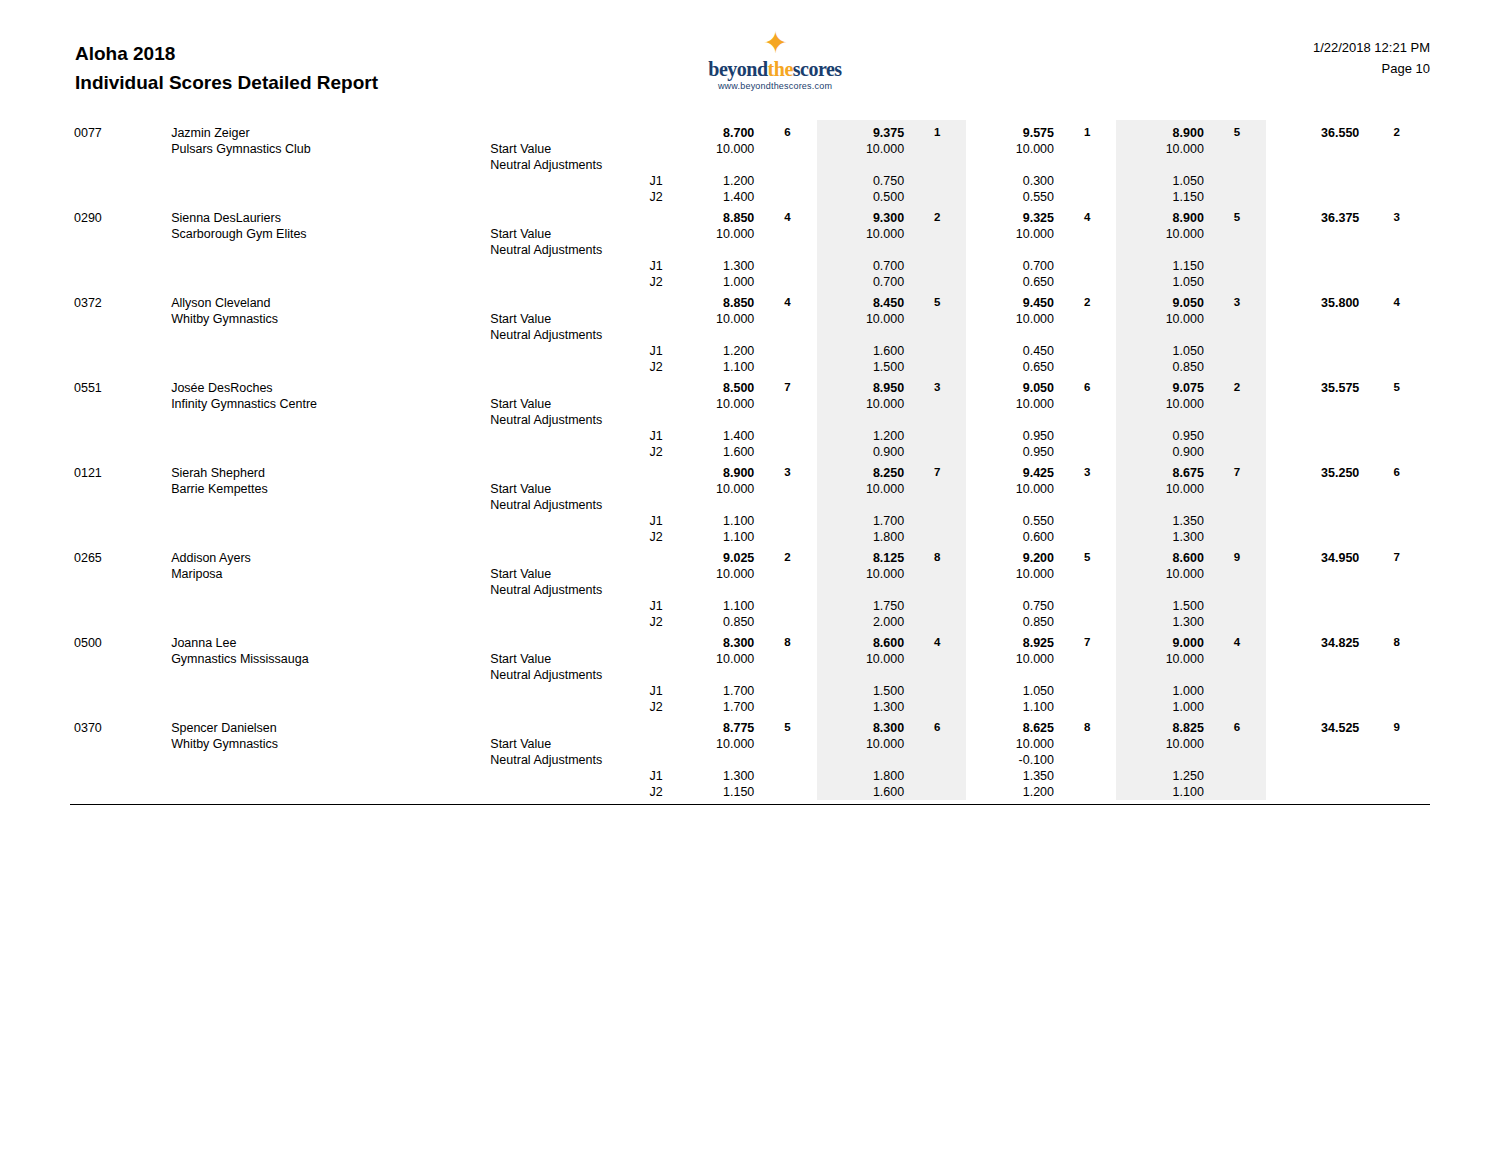Aloha 2018
Individual Scores Detailed Report
✦
beyondthescores
www.beyondthescores.com
1/22/2018 12:21 PM
Page 10
| 0077 | Jazmin Zeiger | | 8.700 | 6 | 9.375 | 1 | 9.575 | 1 | 8.900 | 5 | 36.550 | 2 |
| | Pulsars Gymnastics Club | Start Value | 10.000 | | 10.000 | | 10.000 | | 10.000 | | | |
| | | Neutral Adjustments | | | | | | | | | | |
| | | J1 | 1.200 | | 0.750 | | 0.300 | | 1.050 | | | |
| | | J2 | 1.400 | | 0.500 | | 0.550 | | 1.150 | | | |
| 0290 | Sienna DesLauriers | | 8.850 | 4 | 9.300 | 2 | 9.325 | 4 | 8.900 | 5 | 36.375 | 3 |
| | Scarborough Gym Elites | Start Value | 10.000 | | 10.000 | | 10.000 | | 10.000 | | | |
| | | Neutral Adjustments | | | | | | | | | | |
| | | J1 | 1.300 | | 0.700 | | 0.700 | | 1.150 | | | |
| | | J2 | 1.000 | | 0.700 | | 0.650 | | 1.050 | | | |
| 0372 | Allyson Cleveland | | 8.850 | 4 | 8.450 | 5 | 9.450 | 2 | 9.050 | 3 | 35.800 | 4 |
| | Whitby Gymnastics | Start Value | 10.000 | | 10.000 | | 10.000 | | 10.000 | | | |
| | | Neutral Adjustments | | | | | | | | | | |
| | | J1 | 1.200 | | 1.600 | | 0.450 | | 1.050 | | | |
| | | J2 | 1.100 | | 1.500 | | 0.650 | | 0.850 | | | |
| 0551 | Josée DesRoches | | 8.500 | 7 | 8.950 | 3 | 9.050 | 6 | 9.075 | 2 | 35.575 | 5 |
| | Infinity Gymnastics Centre | Start Value | 10.000 | | 10.000 | | 10.000 | | 10.000 | | | |
| | | Neutral Adjustments | | | | | | | | | | |
| | | J1 | 1.400 | | 1.200 | | 0.950 | | 0.950 | | | |
| | | J2 | 1.600 | | 0.900 | | 0.950 | | 0.900 | | | |
| 0121 | Sierah Shepherd | | 8.900 | 3 | 8.250 | 7 | 9.425 | 3 | 8.675 | 7 | 35.250 | 6 |
| | Barrie Kempettes | Start Value | 10.000 | | 10.000 | | 10.000 | | 10.000 | | | |
| | | Neutral Adjustments | | | | | | | | | | |
| | | J1 | 1.100 | | 1.700 | | 0.550 | | 1.350 | | | |
| | | J2 | 1.100 | | 1.800 | | 0.600 | | 1.300 | | | |
| 0265 | Addison Ayers | | 9.025 | 2 | 8.125 | 8 | 9.200 | 5 | 8.600 | 9 | 34.950 | 7 |
| | Mariposa | Start Value | 10.000 | | 10.000 | | 10.000 | | 10.000 | | | |
| | | Neutral Adjustments | | | | | | | | | | |
| | | J1 | 1.100 | | 1.750 | | 0.750 | | 1.500 | | | |
| | | J2 | 0.850 | | 2.000 | | 0.850 | | 1.300 | | | |
| 0500 | Joanna Lee | | 8.300 | 8 | 8.600 | 4 | 8.925 | 7 | 9.000 | 4 | 34.825 | 8 |
| | Gymnastics Mississauga | Start Value | 10.000 | | 10.000 | | 10.000 | | 10.000 | | | |
| | | Neutral Adjustments | | | | | | | | | | |
| | | J1 | 1.700 | | 1.500 | | 1.050 | | 1.000 | | | |
| | | J2 | 1.700 | | 1.300 | | 1.100 | | 1.000 | | | |
| 0370 | Spencer Danielsen | | 8.775 | 5 | 8.300 | 6 | 8.625 | 8 | 8.825 | 6 | 34.525 | 9 |
| | Whitby Gymnastics | Start Value | 10.000 | | 10.000 | | 10.000 | | 10.000 | | | |
| | | Neutral Adjustments | | | | | -0.100 | | | | | |
| | | J1 | 1.300 | | 1.800 | | 1.350 | | 1.250 | | | |
| | | J2 | 1.150 | | 1.600 | | 1.200 | | 1.100 | | | |